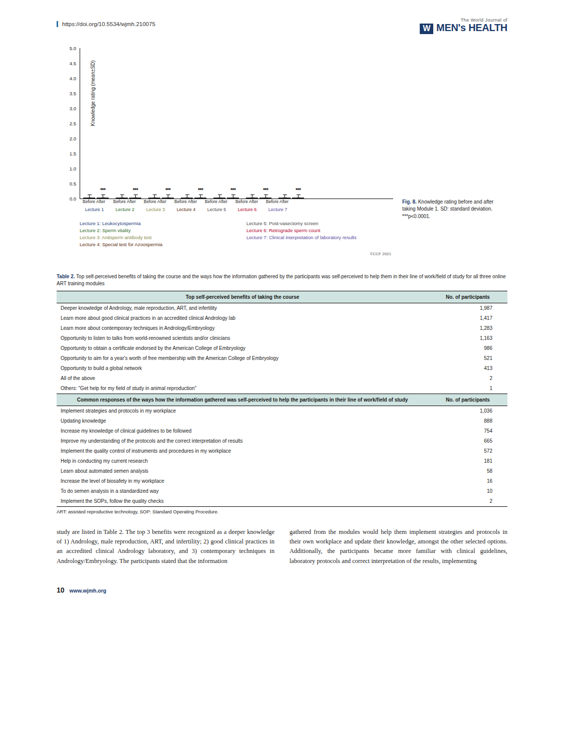https://doi.org/10.5534/wjmh.210075
The World Journal of WMEN's HEALTH
Knowledge rating (mean±SD)
5.0 4.5 4.0 3.5 3.0 2.5 2.0 1.5 1.0 0.5 0.0
***
***
***
***
***
***
***
Before After
Lecture 1
Before After
Lecture 2
Before After
Lecture 3
Before After
Lecture 4
Before After
Lecture 5
Before After
Lecture 6
Before After
Lecture 7
Lecture 1: Leukocytospermia
Lecture 2: Sperm vitality
Lecture 3: Antisperm antibody test
Lecture 4: Special test for Azoospermia
Lecture 5: Post-vasectomy screen
Lecture 6: Retrograde sperm count
Lecture 7: Clinical interpretation of laboratory results
©CCF 2021
Fig. 8. Knowledge rating before and after taking Module 1. SD: standard deviation. ***p<0.0001.
Table 2. Top self-perceived benefits of taking the course and the ways how the information gathered by the participants was self-perceived to help them in their line of work/field of study for all three online ART training modules
| Top self-perceived benefits of taking the course | No. of participants |
| --- | --- |
| Deeper knowledge of Andrology, male reproduction, ART, and infertility | 1,987 |
| Learn more about good clinical practices in an accredited clinical Andrology lab | 1,417 |
| Learn more about contemporary techniques in Andrology/Embryology | 1,283 |
| Opportunity to listen to talks from world-renowned scientists and/or clinicians | 1,163 |
| Opportunity to obtain a certificate endorsed by the American College of Embryology | 986 |
| Opportunity to aim for a year's worth of free membership with the American College of Embryology | 521 |
| Opportunity to build a global network | 413 |
| All of the above | 2 |
| Others: "Get help for my field of study in animal reproduction" | 1 |
| Common responses of the ways how the information gathered was self-perceived to help the participants in their line of work/field of study | No. of participants |
| Implement strategies and protocols in my workplace | 1,036 |
| Updating knowledge | 888 |
| Increase my knowledge of clinical guidelines to be followed | 754 |
| Improve my understanding of the protocols and the correct interpretation of results | 665 |
| Implement the quality control of instruments and procedures in my workplace | 572 |
| Help in conducting my current research | 181 |
| Learn about automated semen analysis | 58 |
| Increase the level of biosafety in my workplace | 16 |
| To do semen analysis in a standardized way | 10 |
| Implement the SOPs, follow the quality checks | 2 |
ART: assisted reproductive technology, SOP: Standard Operating Procedure.
study are listed in Table 2. The top 3 benefits were recognized as a deeper knowledge of 1) Andrology, male reproduction, ART, and infertility; 2) good clinical practices in an accredited clinical Andrology laboratory, and 3) contemporary techniques in Andrology/Embryology. The participants stated that the information
gathered from the modules would help them implement strategies and protocols in their own workplace and update their knowledge, amongst the other selected options. Additionally, the participants became more familiar with clinical guidelines, laboratory protocols and correct interpretation of the results, implementing
10 www.wjmh.org